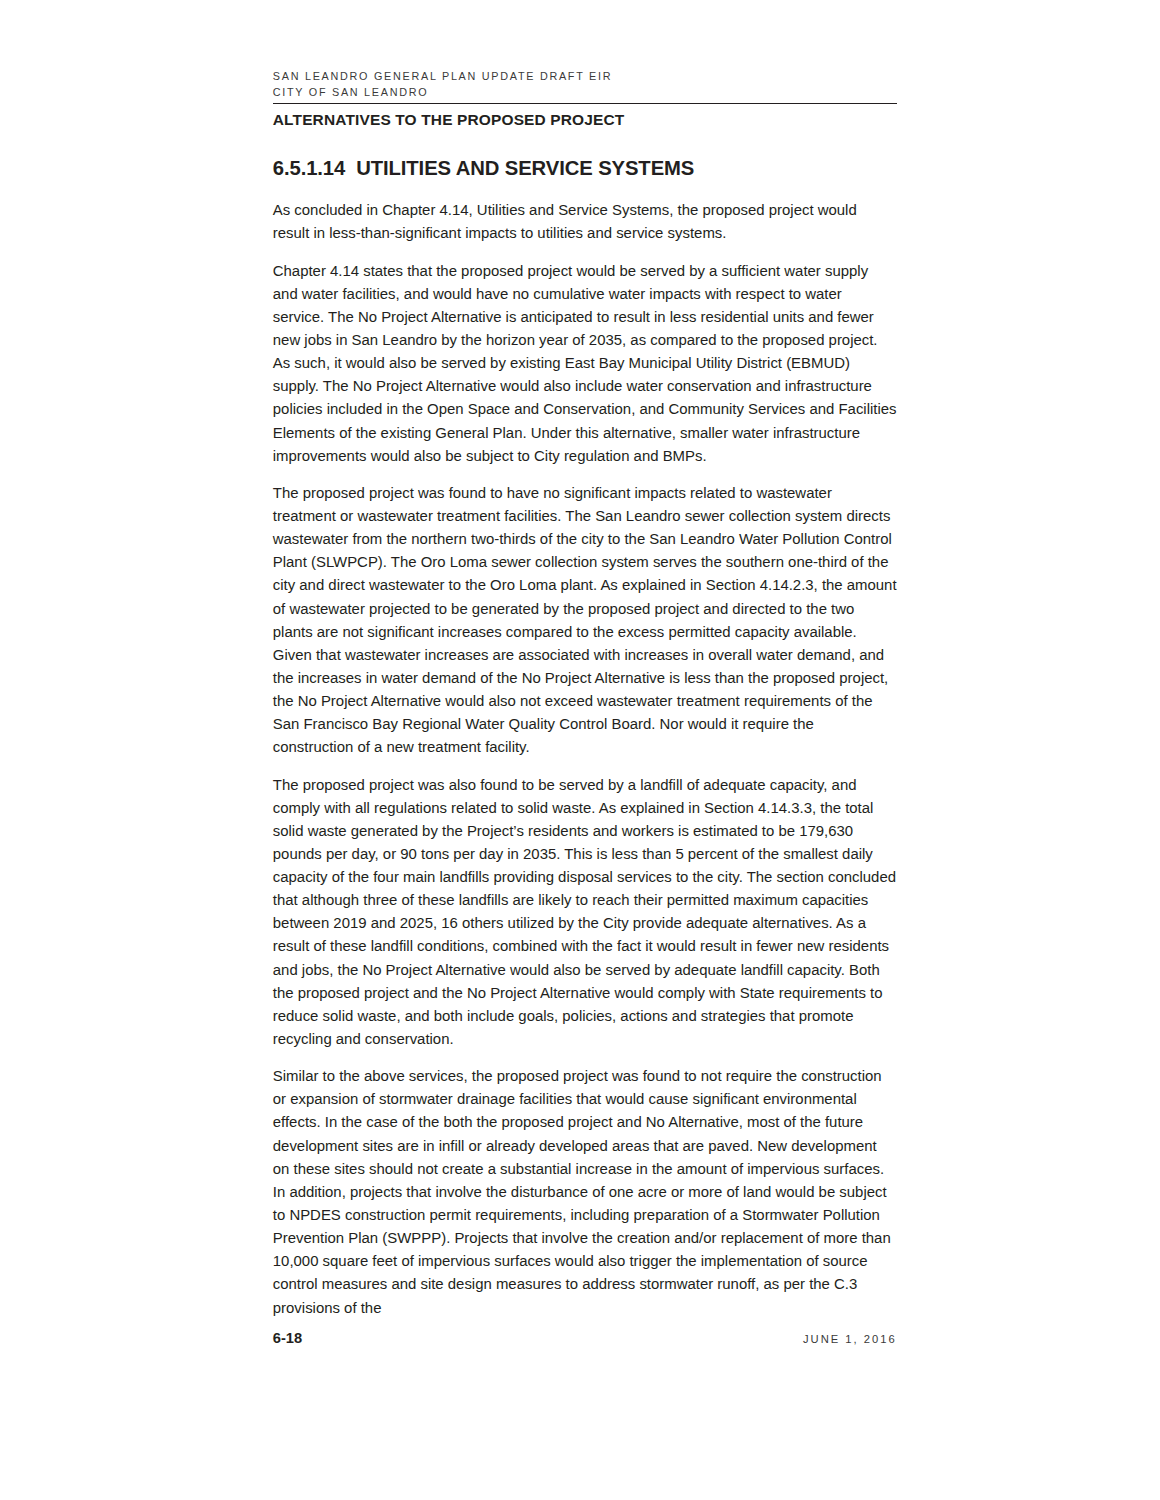SAN LEANDRO GENERAL PLAN UPDATE DRAFT EIR
CITY OF SAN LEANDRO
ALTERNATIVES TO THE PROPOSED PROJECT
6.5.1.14 UTILITIES AND SERVICE SYSTEMS
As concluded in Chapter 4.14, Utilities and Service Systems, the proposed project would result in less-than-significant impacts to utilities and service systems.
Chapter 4.14 states that the proposed project would be served by a sufficient water supply and water facilities, and would have no cumulative water impacts with respect to water service. The No Project Alternative is anticipated to result in less residential units and fewer new jobs in San Leandro by the horizon year of 2035, as compared to the proposed project. As such, it would also be served by existing East Bay Municipal Utility District (EBMUD) supply. The No Project Alternative would also include water conservation and infrastructure policies included in the Open Space and Conservation, and Community Services and Facilities Elements of the existing General Plan. Under this alternative, smaller water infrastructure improvements would also be subject to City regulation and BMPs.
The proposed project was found to have no significant impacts related to wastewater treatment or wastewater treatment facilities. The San Leandro sewer collection system directs wastewater from the northern two-thirds of the city to the San Leandro Water Pollution Control Plant (SLWPCP). The Oro Loma sewer collection system serves the southern one-third of the city and direct wastewater to the Oro Loma plant. As explained in Section 4.14.2.3, the amount of wastewater projected to be generated by the proposed project and directed to the two plants are not significant increases compared to the excess permitted capacity available. Given that wastewater increases are associated with increases in overall water demand, and the increases in water demand of the No Project Alternative is less than the proposed project, the No Project Alternative would also not exceed wastewater treatment requirements of the San Francisco Bay Regional Water Quality Control Board. Nor would it require the construction of a new treatment facility.
The proposed project was also found to be served by a landfill of adequate capacity, and comply with all regulations related to solid waste. As explained in Section 4.14.3.3, the total solid waste generated by the Project’s residents and workers is estimated to be 179,630 pounds per day, or 90 tons per day in 2035. This is less than 5 percent of the smallest daily capacity of the four main landfills providing disposal services to the city. The section concluded that although three of these landfills are likely to reach their permitted maximum capacities between 2019 and 2025, 16 others utilized by the City provide adequate alternatives. As a result of these landfill conditions, combined with the fact it would result in fewer new residents and jobs, the No Project Alternative would also be served by adequate landfill capacity. Both the proposed project and the No Project Alternative would comply with State requirements to reduce solid waste, and both include goals, policies, actions and strategies that promote recycling and conservation.
Similar to the above services, the proposed project was found to not require the construction or expansion of stormwater drainage facilities that would cause significant environmental effects. In the case of the both the proposed project and No Alternative, most of the future development sites are in infill or already developed areas that are paved. New development on these sites should not create a substantial increase in the amount of impervious surfaces. In addition, projects that involve the disturbance of one acre or more of land would be subject to NPDES construction permit requirements, including preparation of a Stormwater Pollution Prevention Plan (SWPPP). Projects that involve the creation and/or replacement of more than 10,000 square feet of impervious surfaces would also trigger the implementation of source control measures and site design measures to address stormwater runoff, as per the C.3 provisions of the
6-18 JUNE 1, 2016